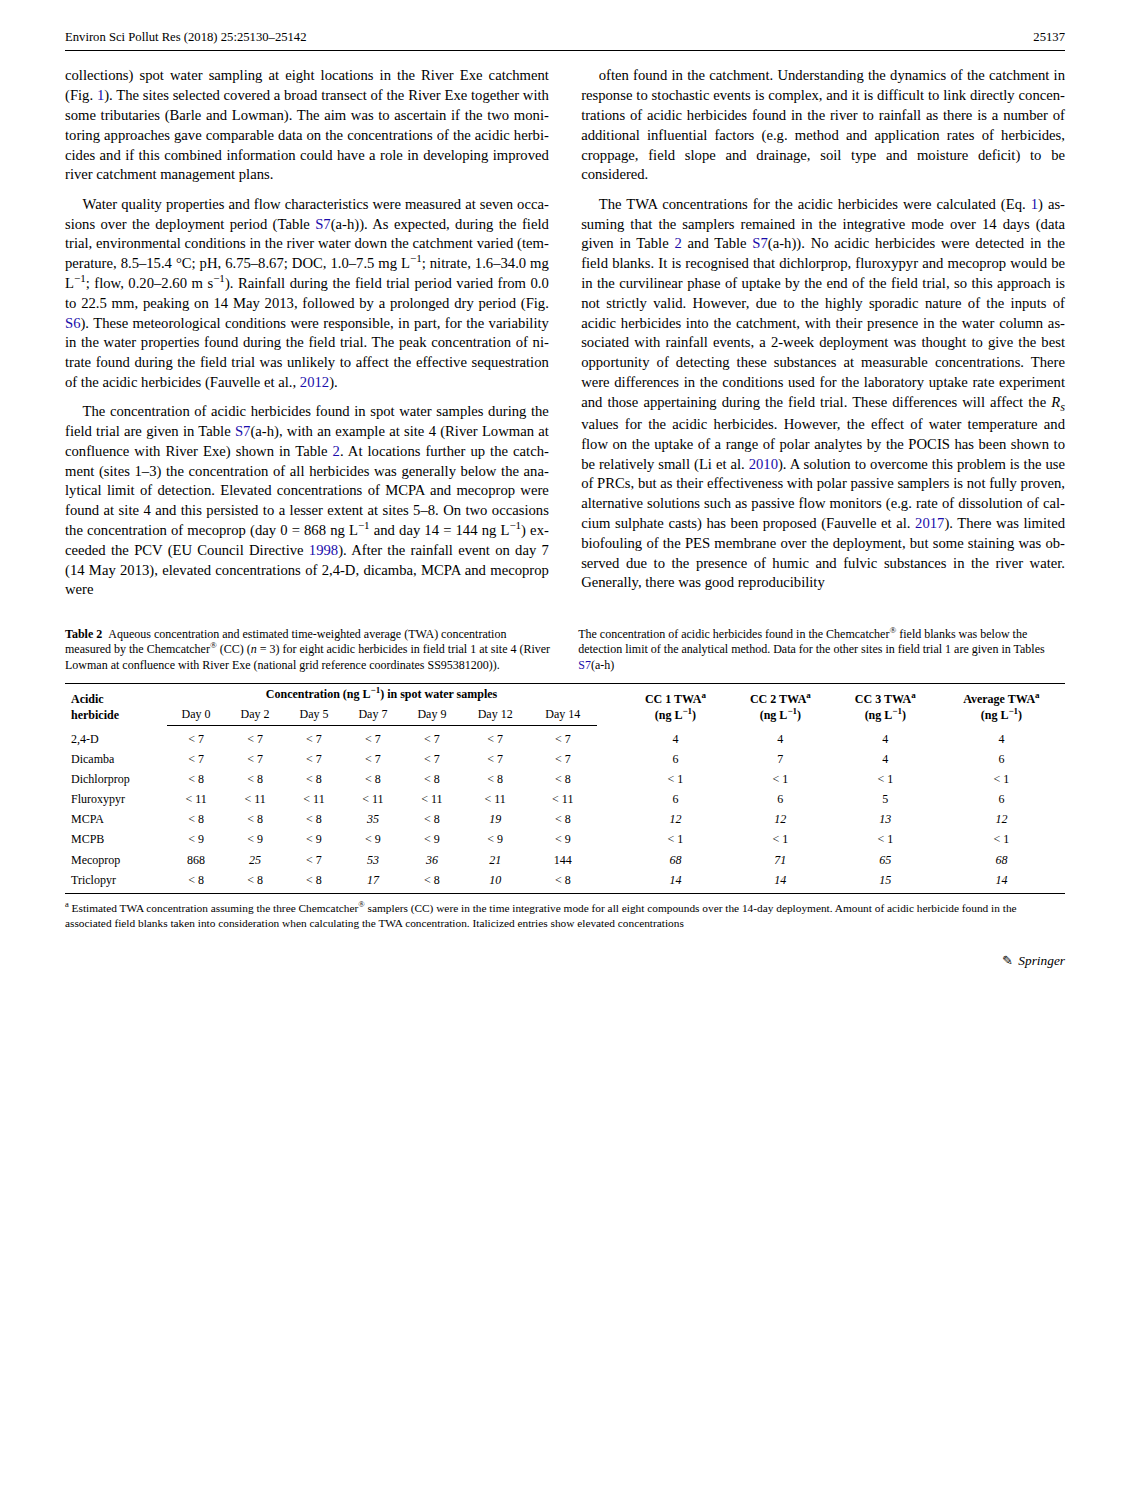Environ Sci Pollut Res (2018) 25:25130–25142 25137
collections) spot water sampling at eight locations in the River Exe catchment (Fig. 1). The sites selected covered a broad transect of the River Exe together with some tributaries (Barle and Lowman). The aim was to ascertain if the two monitoring approaches gave comparable data on the concentrations of the acidic herbicides and if this combined information could have a role in developing improved river catchment management plans.
Water quality properties and flow characteristics were measured at seven occasions over the deployment period (Table S7(a-h)). As expected, during the field trial, environmental conditions in the river water down the catchment varied (temperature, 8.5–15.4 °C; pH, 6.75–8.67; DOC, 1.0–7.5 mg L−1; nitrate, 1.6–34.0 mg L−1; flow, 0.20–2.60 m s−1). Rainfall during the field trial period varied from 0.0 to 22.5 mm, peaking on 14 May 2013, followed by a prolonged dry period (Fig. S6). These meteorological conditions were responsible, in part, for the variability in the water properties found during the field trial. The peak concentration of nitrate found during the field trial was unlikely to affect the effective sequestration of the acidic herbicides (Fauvelle et al., 2012).
The concentration of acidic herbicides found in spot water samples during the field trial are given in Table S7(a-h), with an example at site 4 (River Lowman at confluence with River Exe) shown in Table 2. At locations further up the catchment (sites 1–3) the concentration of all herbicides was generally below the analytical limit of detection. Elevated concentrations of MCPA and mecoprop were found at site 4 and this persisted to a lesser extent at sites 5–8. On two occasions the concentration of mecoprop (day 0 = 868 ng L−1 and day 14 = 144 ng L−1) exceeded the PCV (EU Council Directive 1998). After the rainfall event on day 7 (14 May 2013), elevated concentrations of 2,4-D, dicamba, MCPA and mecoprop were
often found in the catchment. Understanding the dynamics of the catchment in response to stochastic events is complex, and it is difficult to link directly concentrations of acidic herbicides found in the river to rainfall as there is a number of additional influential factors (e.g. method and application rates of herbicides, croppage, field slope and drainage, soil type and moisture deficit) to be considered.
The TWA concentrations for the acidic herbicides were calculated (Eq. 1) assuming that the samplers remained in the integrative mode over 14 days (data given in Table 2 and Table S7(a-h)). No acidic herbicides were detected in the field blanks. It is recognised that dichlorprop, fluroxypyr and mecoprop would be in the curvilinear phase of uptake by the end of the field trial, so this approach is not strictly valid. However, due to the highly sporadic nature of the inputs of acidic herbicides into the catchment, with their presence in the water column associated with rainfall events, a 2-week deployment was thought to give the best opportunity of detecting these substances at measurable concentrations. There were differences in the conditions used for the laboratory uptake rate experiment and those appertaining during the field trial. These differences will affect the Rs values for the acidic herbicides. However, the effect of water temperature and flow on the uptake of a range of polar analytes by the POCIS has been shown to be relatively small (Li et al. 2010). A solution to overcome this problem is the use of PRCs, but as their effectiveness with polar passive samplers is not fully proven, alternative solutions such as passive flow monitors (e.g. rate of dissolution of calcium sulphate casts) has been proposed (Fauvelle et al. 2017). There was limited biofouling of the PES membrane over the deployment, but some staining was observed due to the presence of humic and fulvic substances in the river water. Generally, there was good reproducibility
Table 2 Aqueous concentration and estimated time-weighted average (TWA) concentration measured by the Chemcatcher® (CC) (n = 3) for eight acidic herbicides in field trial 1 at site 4 (River Lowman at confluence with River Exe (national grid reference coordinates SS95381200)).
The concentration of acidic herbicides found in the Chemcatcher® field blanks was below the detection limit of the analytical method. Data for the other sites in field trial 1 are given in Tables S7(a-h)
| Acidic herbicide | Concentration (ng L −1 ) in spot water samples | | CC 1 TWA a (ng L −1 ) | CC 2 TWA a (ng L −1 ) | CC 3 TWA a (ng L −1 ) | Average TWA a (ng L −1 ) |
| --- | --- | --- | --- | --- | --- | --- |
| Day 0 | Day 2 | Day 5 | Day 7 | Day 9 | Day 12 | Day 14 |
| 2,4-D | < 7 | < 7 | < 7 | < 7 | < 7 | < 7 | < 7 | | 4 | 4 | 4 | 4 |
| Dicamba | < 7 | < 7 | < 7 | < 7 | < 7 | < 7 | < 7 | | 6 | 7 | 4 | 6 |
| Dichlorprop | < 8 | < 8 | < 8 | < 8 | < 8 | < 8 | < 8 | | < 1 | < 1 | < 1 | < 1 |
| Fluroxypyr | < 11 | < 11 | < 11 | < 11 | < 11 | < 11 | < 11 | | 6 | 6 | 5 | 6 |
| MCPA | < 8 | < 8 | < 8 | 35 | < 8 | 19 | < 8 | | 12 | 12 | 13 | 12 |
| MCPB | < 9 | < 9 | < 9 | < 9 | < 9 | < 9 | < 9 | | < 1 | < 1 | < 1 | < 1 |
| Mecoprop | 868 | 25 | < 7 | 53 | 36 | 21 | 144 | | 68 | 71 | 65 | 68 |
| Triclopyr | < 8 | < 8 | < 8 | 17 | < 8 | 10 | < 8 | | 14 | 14 | 15 | 14 |
a Estimated TWA concentration assuming the three Chemcatcher® samplers (CC) were in the time integrative mode for all eight compounds over the 14-day deployment. Amount of acidic herbicide found in the associated field blanks taken into consideration when calculating the TWA concentration. Italicized entries show elevated concentrations
✎ Springer